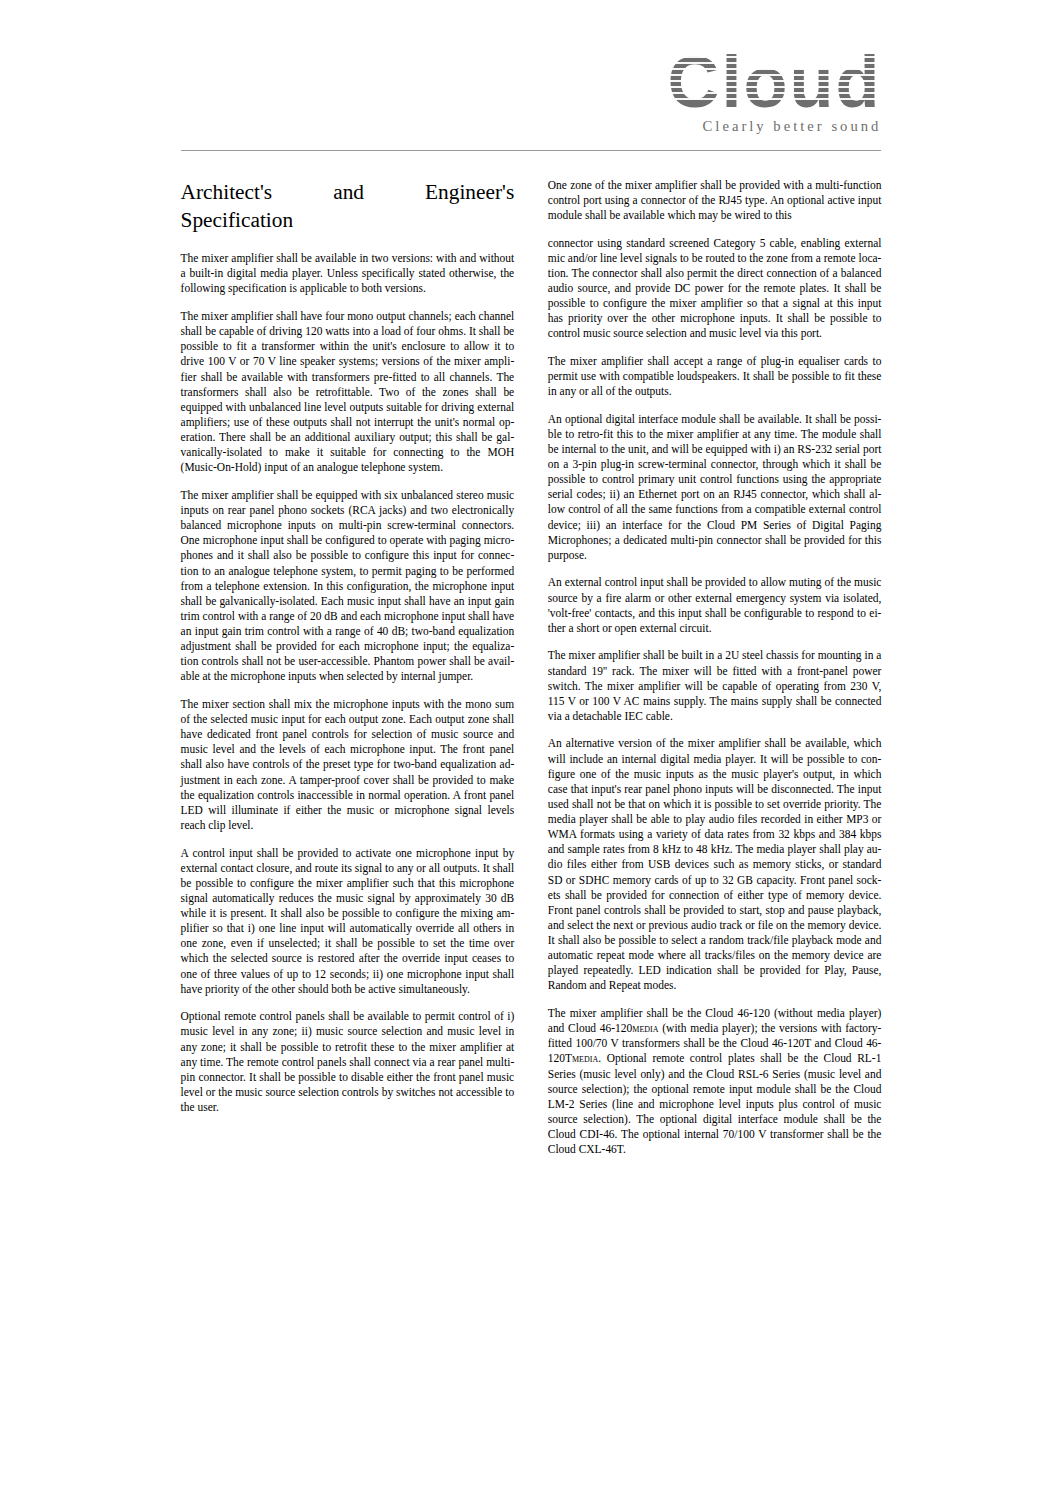Cloud
Clearly better sound
Architect's and Engineer's Specification
The mixer amplifier shall be available in two versions: with and without a built-in digital media player. Unless specifically stated otherwise, the following specification is applicable to both versions.
The mixer amplifier shall have four mono output channels; each channel shall be capable of driving 120 watts into a load of four ohms. It shall be possible to fit a transformer within the unit's enclosure to allow it to drive 100 V or 70 V line speaker systems; versions of the mixer amplifier shall be available with transformers pre-fitted to all channels. The transformers shall also be retrofittable. Two of the zones shall be equipped with unbalanced line level outputs suitable for driving external amplifiers; use of these outputs shall not interrupt the unit's normal operation. There shall be an additional auxiliary output; this shall be galvanically-isolated to make it suitable for connecting to the MOH (Music-On-Hold) input of an analogue telephone system.
The mixer amplifier shall be equipped with six unbalanced stereo music inputs on rear panel phono sockets (RCA jacks) and two electronically balanced microphone inputs on multi-pin screw-terminal connectors. One microphone input shall be configured to operate with paging microphones and it shall also be possible to configure this input for connection to an analogue telephone system, to permit paging to be performed from a telephone extension. In this configuration, the microphone input shall be galvanically-isolated. Each music input shall have an input gain trim control with a range of 20 dB and each microphone input shall have an input gain trim control with a range of 40 dB; two-band equalization adjustment shall be provided for each microphone input; the equalization controls shall not be user-accessible. Phantom power shall be available at the microphone inputs when selected by internal jumper.
The mixer section shall mix the microphone inputs with the mono sum of the selected music input for each output zone. Each output zone shall have dedicated front panel controls for selection of music source and music level and the levels of each microphone input. The front panel shall also have controls of the preset type for two-band equalization adjustment in each zone. A tamper-proof cover shall be provided to make the equalization controls inaccessible in normal operation. A front panel LED will illuminate if either the music or microphone signal levels reach clip level.
A control input shall be provided to activate one microphone input by external contact closure, and route its signal to any or all outputs. It shall be possible to configure the mixer amplifier such that this microphone signal automatically reduces the music signal by approximately 30 dB while it is present. It shall also be possible to configure the mixing amplifier so that i) one line input will automatically override all others in one zone, even if unselected; it shall be possible to set the time over which the selected source is restored after the override input ceases to one of three values of up to 12 seconds; ii) one microphone input shall have priority of the other should both be active simultaneously.
Optional remote control panels shall be available to permit control of i) music level in any zone; ii) music source selection and music level in any zone; it shall be possible to retrofit these to the mixer amplifier at any time. The remote control panels shall connect via a rear panel multipin connector. It shall be possible to disable either the front panel music level or the music source selection controls by switches not accessible to the user.
One zone of the mixer amplifier shall be provided with a multi-function control port using a connector of the RJ45 type. An optional active input module shall be available which may be wired to this
connector using standard screened Category 5 cable, enabling external mic and/or line level signals to be routed to the zone from a remote location. The connector shall also permit the direct connection of a balanced audio source, and provide DC power for the remote plates. It shall be possible to configure the mixer amplifier so that a signal at this input has priority over the other microphone inputs. It shall be possible to control music source selection and music level via this port.
The mixer amplifier shall accept a range of plug-in equaliser cards to permit use with compatible loudspeakers. It shall be possible to fit these in any or all of the outputs.
An optional digital interface module shall be available. It shall be possible to retro-fit this to the mixer amplifier at any time. The module shall be internal to the unit, and will be equipped with i) an RS-232 serial port on a 3-pin plug-in screw-terminal connector, through which it shall be possible to control primary unit control functions using the appropriate serial codes; ii) an Ethernet port on an RJ45 connector, which shall allow control of all the same functions from a compatible external control device; iii) an interface for the Cloud PM Series of Digital Paging Microphones; a dedicated multi-pin connector shall be provided for this purpose.
An external control input shall be provided to allow muting of the music source by a fire alarm or other external emergency system via isolated, 'volt-free' contacts, and this input shall be configurable to respond to either a short or open external circuit.
The mixer amplifier shall be built in a 2U steel chassis for mounting in a standard 19'' rack. The mixer will be fitted with a front-panel power switch. The mixer amplifier will be capable of operating from 230 V, 115 V or 100 V AC mains supply. The mains supply shall be connected via a detachable IEC cable.
An alternative version of the mixer amplifier shall be available, which will include an internal digital media player. It will be possible to configure one of the music inputs as the music player's output, in which case that input's rear panel phono inputs will be disconnected. The input used shall not be that on which it is possible to set override priority. The media player shall be able to play audio files recorded in either MP3 or WMA formats using a variety of data rates from 32 kbps and 384 kbps and sample rates from 8 kHz to 48 kHz. The media player shall play audio files either from USB devices such as memory sticks, or standard SD or SDHC memory cards of up to 32 GB capacity. Front panel sockets shall be provided for connection of either type of memory device. Front panel controls shall be provided to start, stop and pause playback, and select the next or previous audio track or file on the memory device. It shall also be possible to select a random track/file playback mode and automatic repeat mode where all tracks/files on the memory device are played repeatedly. LED indication shall be provided for Play, Pause, Random and Repeat modes.
The mixer amplifier shall be the Cloud 46-120 (without media player) and Cloud 46-120media (with media player); the versions with factory-fitted 100/70 V transformers shall be the Cloud 46-120T and Cloud 46-120Tmedia. Optional remote control plates shall be the Cloud RL-1 Series (music level only) and the Cloud RSL-6 Series (music level and source selection); the optional remote input module shall be the Cloud LM-2 Series (line and microphone level inputs plus control of music source selection). The optional digital interface module shall be the Cloud CDI-46. The optional internal 70/100 V transformer shall be the Cloud CXL-46T.